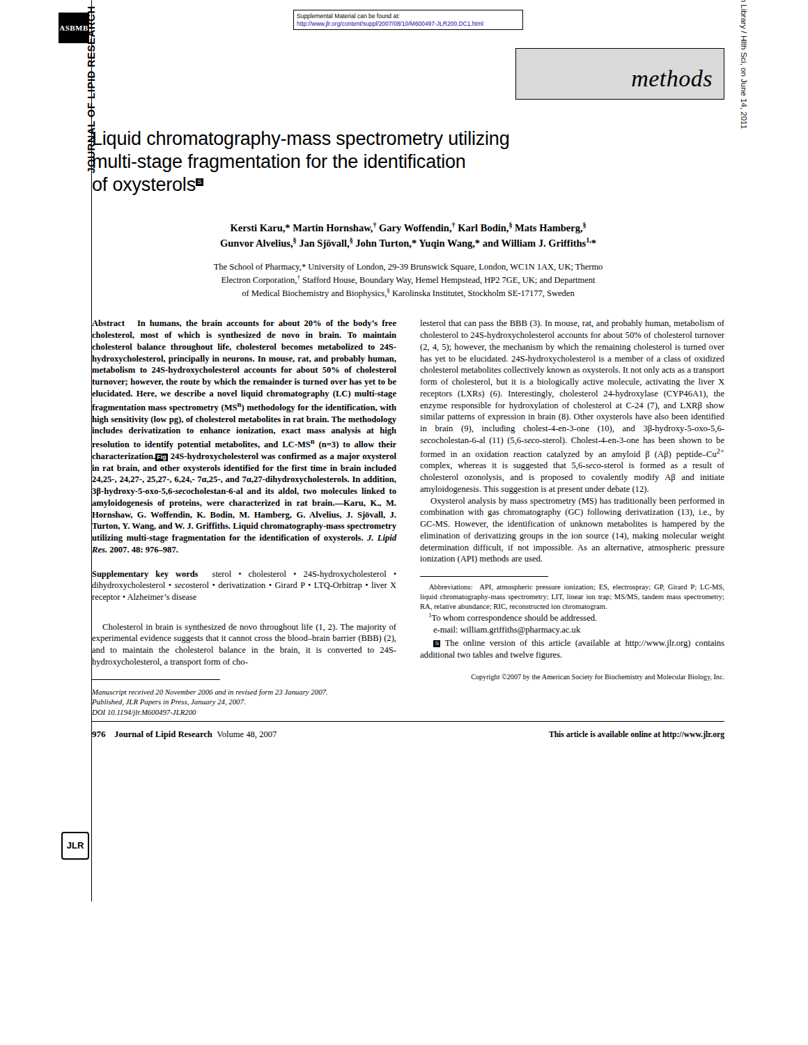ASBMB
JOURNAL OF LIPID RESEARCH
JLR
Downloaded from www.jlr.org at H E French Library / Hlth Sci, on June 14, 2011
Supplemental Material can be found at:
http://www.jlr.org/content/suppl/2007/08/10/M600497-JLR200.DC1.html
methods
Liquid chromatography-mass spectrometry utilizing
multi-stage fragmentation for the identification
of oxysterolsS
Kersti Karu,* Martin Hornshaw,† Gary Woffendin,† Karl Bodin,§ Mats Hamberg,§
Gunvor Alvelius,§ Jan Sjövall,§ John Turton,* Yuqin Wang,* and William J. Griffiths1,*
The School of Pharmacy,* University of London, 29-39 Brunswick Square, London, WC1N 1AX, UK; Thermo
Electron Corporation,† Stafford House, Boundary Way, Hemel Hempstead, HP2 7GE, UK; and Department
of Medical Biochemistry and Biophysics,§ Karolinska Institutet, Stockholm SE-17177, Sweden
Abstract In humans, the brain accounts for about 20% of the body’s free cholesterol, most of which is synthesized de novo in brain. To maintain cholesterol balance throughout life, cholesterol becomes metabolized to 24S-hydroxycholesterol, principally in neurons. In mouse, rat, and probably human, metabolism to 24S-hydroxycholesterol accounts for about 50% of cholesterol turnover; however, the route by which the remainder is turned over has yet to be elucidated. Here, we describe a novel liquid chromatography (LC) multi-stage fragmentation mass spectrometry (MSn) methodology for the identification, with high sensitivity (low pg), of cholesterol metabolites in rat brain. The methodology includes derivatization to enhance ionization, exact mass analysis at high resolution to identify potential metabolites, and LC-MSn (n=3) to allow their characterization.Fig 24S-hydroxycholesterol was confirmed as a major oxysterol in rat brain, and other oxysterols identified for the first time in brain included 24,25-, 24,27-, 25,27-, 6,24,- 7α,25-, and 7α,27-dihydroxycholesterols. In addition, 3β-hydroxy-5-oxo-5,6-secocholestan-6-al and its aldol, two molecules linked to amyloidogenesis of proteins, were characterized in rat brain.—Karu, K., M. Hornshaw, G. Woffendin, K. Bodin, M. Hamberg, G. Alvelius, J. Sjövall, J. Turton, Y. Wang, and W. J. Griffiths. Liquid chromatography-mass spectrometry utilizing multi-stage fragmentation for the identification of oxysterols. J. Lipid Res. 2007. 48: 976–987.
Supplementary key words sterol • cholesterol • 24S-hydroxycholesterol • dihydroxycholesterol • secosterol • derivatization • Girard P • LTQ-Orbitrap • liver X receptor • Alzheimer’s disease
Cholesterol in brain is synthesized de novo throughout life (1, 2). The majority of experimental evidence suggests that it cannot cross the blood–brain barrier (BBB) (2), and to maintain the cholesterol balance in the brain, it is converted to 24S-hydroxycholesterol, a transport form of cho-
Manuscript received 20 November 2006 and in revised form 23 January 2007.
Published, JLR Papers in Press, January 24, 2007.
DOI 10.1194/jlr.M600497-JLR200
lesterol that can pass the BBB (3). In mouse, rat, and probably human, metabolism of cholesterol to 24S-hydroxycholesterol accounts for about 50% of cholesterol turnover (2, 4, 5); however, the mechanism by which the remaining cholesterol is turned over has yet to be elucidated. 24S-hydroxycholesterol is a member of a class of oxidized cholesterol metabolites collectively known as oxysterols. It not only acts as a transport form of cholesterol, but it is a biologically active molecule, activating the liver X receptors (LXRs) (6). Interestingly, cholesterol 24-hydroxylase (CYP46A1), the enzyme responsible for hydroxylation of cholesterol at C-24 (7), and LXRβ show similar patterns of expression in brain (8). Other oxysterols have also been identified in brain (9), including cholest-4-en-3-one (10), and 3β-hydroxy-5-oxo-5,6-secocholestan-6-al (11) (5,6-seco-sterol). Cholest-4-en-3-one has been shown to be formed in an oxidation reaction catalyzed by an amyloid β (Aβ) peptide–Cu2+ complex, whereas it is suggested that 5,6-seco-sterol is formed as a result of cholesterol ozonolysis, and is proposed to covalently modify Aβ and initiate amyloidogenesis. This suggestion is at present under debate (12).
Oxysterol analysis by mass spectrometry (MS) has traditionally been performed in combination with gas chromatography (GC) following derivatization (13), i.e., by GC-MS. However, the identification of unknown metabolites is hampered by the elimination of derivatizing groups in the ion source (14), making molecular weight determination difficult, if not impossible. As an alternative, atmospheric pressure ionization (API) methods are used.
Abbreviations: API, atmospheric pressure ionization; ES, electrospray; GP, Girard P; LC-MS, liquid chromatography-mass spectrometry; LIT, linear ion trap; MS/MS, tandem mass spectrometry; RA, relative abundance; RIC, reconstructed ion chromatogram.
1To whom correspondence should be addressed.
e-mail: william.griffiths@pharmacy.ac.uk
S The online version of this article (available at http://www.jlr.org) contains additional two tables and twelve figures.
Copyright ©2007 by the American Society for Biochemistry and Molecular Biology, Inc.
976 Journal of Lipid Research Volume 48, 2007
This article is available online at http://www.jlr.org